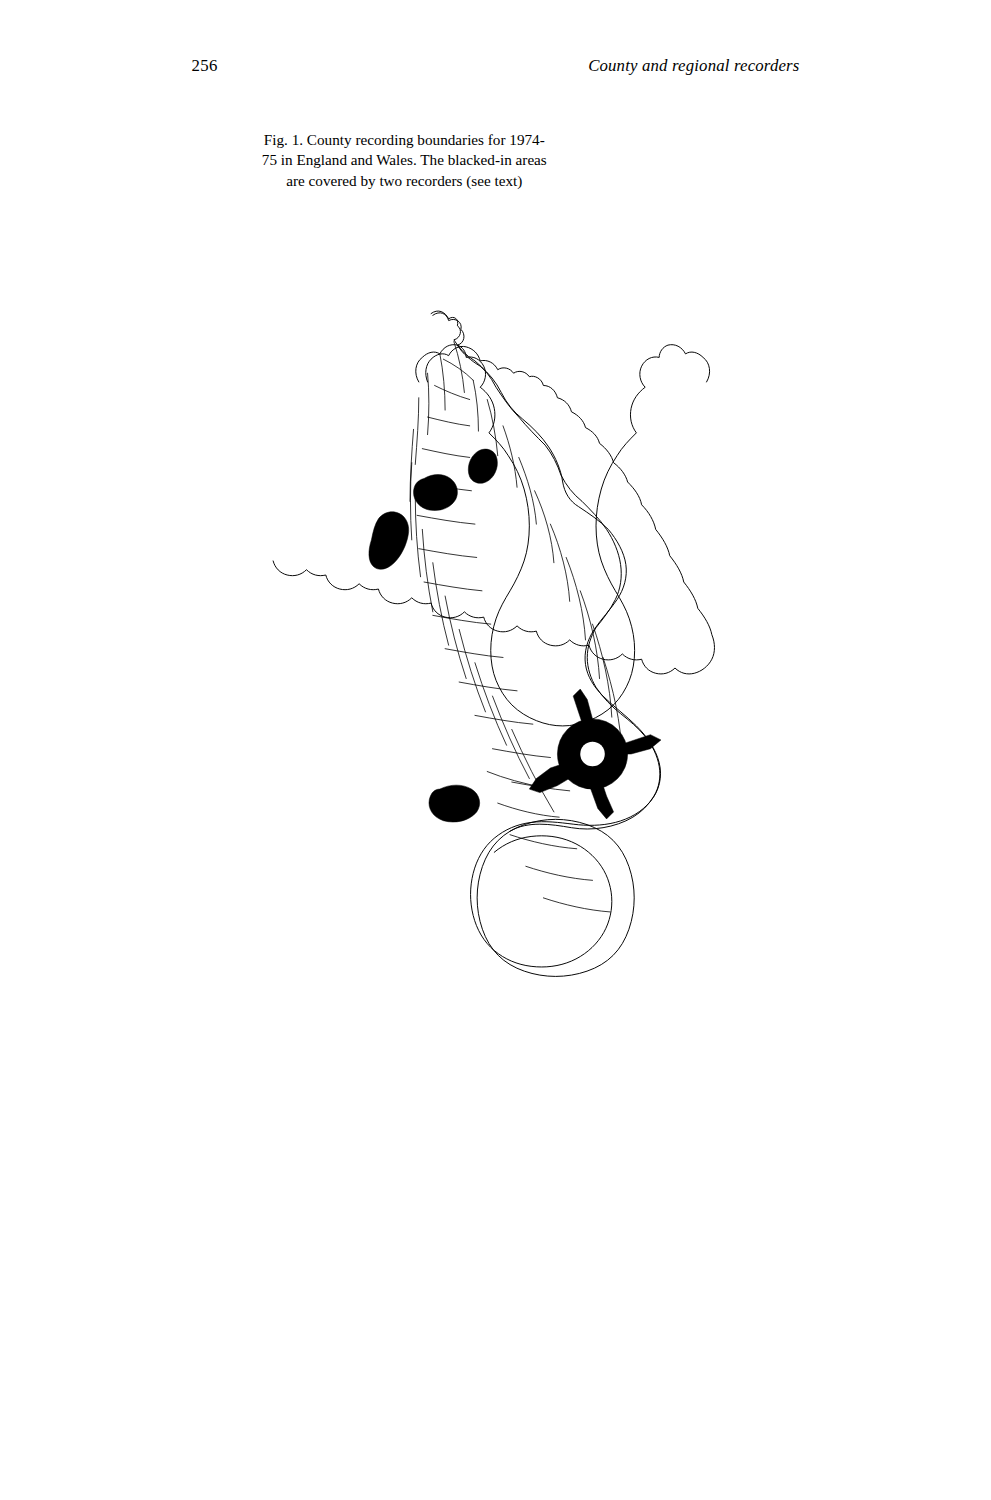256 County and regional recorders
Fig. 1. County recording boundaries for 1974-75 in England and Wales. The blacked-in areas are covered by two recorders (see text)
Map of England and Wales showing county recording boundaries for 1974-75 Outline map of England and Wales divided into counties by thin boundary lines. Several small areas are filled solid black, indicating districts covered by two recorders: areas in north-west and north-east England, one in the south-west Midlands, and a cluster around the London area.